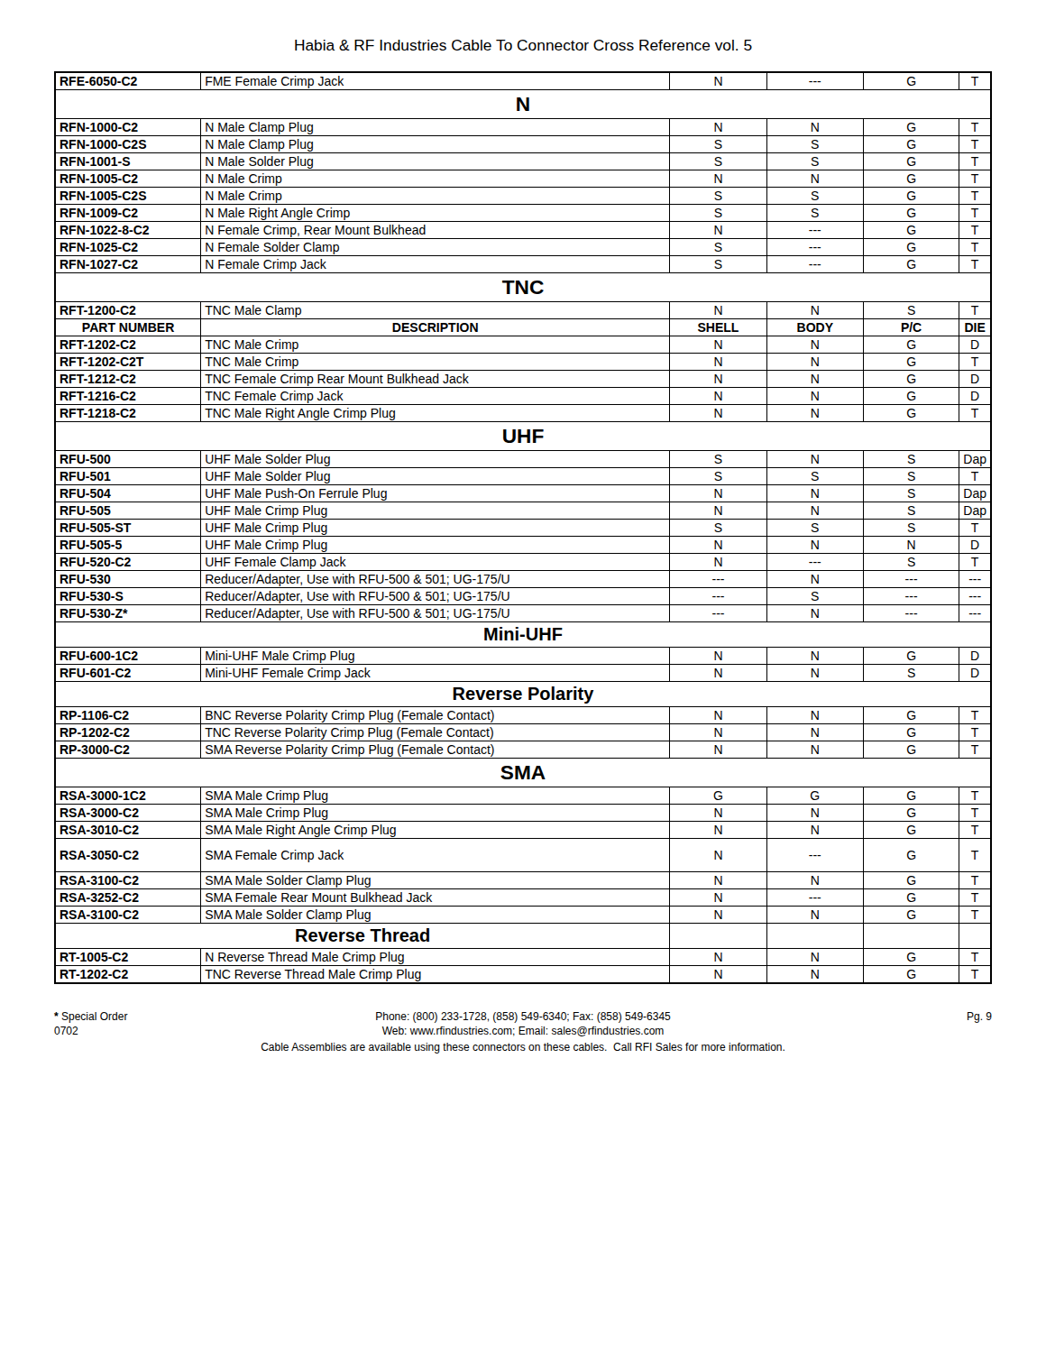Habia & RF Industries Cable To Connector Cross Reference vol. 5
| RFE-6050-C2 | FME Female Crimp Jack | N | --- | G | T |
| N |
| RFN-1000-C2 | N Male Clamp Plug | N | N | G | T |
| RFN-1000-C2S | N Male Clamp Plug | S | S | G | T |
| RFN-1001-S | N Male Solder Plug | S | S | G | T |
| RFN-1005-C2 | N Male Crimp | N | N | G | T |
| RFN-1005-C2S | N Male Crimp | S | S | G | T |
| RFN-1009-C2 | N Male Right Angle Crimp | S | S | G | T |
| RFN-1022-8-C2 | N Female Crimp, Rear Mount Bulkhead | N | --- | G | T |
| RFN-1025-C2 | N Female Solder Clamp | S | --- | G | T |
| RFN-1027-C2 | N Female Crimp Jack | S | --- | G | T |
| TNC |
| RFT-1200-C2 | TNC Male Clamp | N | N | S | T |
| PART NUMBER | DESCRIPTION | SHELL | BODY | P/C | DIE |
| RFT-1202-C2 | TNC Male Crimp | N | N | G | D |
| RFT-1202-C2T | TNC Male Crimp | N | N | G | T |
| RFT-1212-C2 | TNC Female Crimp Rear Mount Bulkhead Jack | N | N | G | D |
| RFT-1216-C2 | TNC Female Crimp Jack | N | N | G | D |
| RFT-1218-C2 | TNC Male Right Angle Crimp Plug | N | N | G | T |
| UHF |
| RFU-500 | UHF Male Solder Plug | S | N | S | Dap |
| RFU-501 | UHF Male Solder Plug | S | S | S | T |
| RFU-504 | UHF Male Push-On Ferrule Plug | N | N | S | Dap |
| RFU-505 | UHF Male Crimp Plug | N | N | S | Dap |
| RFU-505-ST | UHF Male Crimp Plug | S | S | S | T |
| RFU-505-5 | UHF Male Crimp Plug | N | N | N | D |
| RFU-520-C2 | UHF Female Clamp Jack | N | --- | S | T |
| RFU-530 | Reducer/Adapter, Use with RFU-500 & 501; UG-175/U | --- | N | --- | --- |
| RFU-530-S | Reducer/Adapter, Use with RFU-500 & 501; UG-175/U | --- | S | --- | --- |
| RFU-530-Z* | Reducer/Adapter, Use with RFU-500 & 501; UG-175/U | --- | N | --- | --- |
| Mini-UHF |
| RFU-600-1C2 | Mini-UHF Male Crimp Plug | N | N | G | D |
| RFU-601-C2 | Mini-UHF Female Crimp Jack | N | N | S | D |
| Reverse Polarity |
| RP-1106-C2 | BNC Reverse Polarity Crimp Plug (Female Contact) | N | N | G | T |
| RP-1202-C2 | TNC Reverse Polarity Crimp Plug (Female Contact) | N | N | G | T |
| RP-3000-C2 | SMA Reverse Polarity Crimp Plug (Female Contact) | N | N | G | T |
| SMA |
| RSA-3000-1C2 | SMA Male Crimp Plug | G | G | G | T |
| RSA-3000-C2 | SMA Male Crimp Plug | N | N | G | T |
| RSA-3010-C2 | SMA Male Right Angle Crimp Plug | N | N | G | T |
| RSA-3050-C2 | SMA Female Crimp Jack | N | --- | G | T |
| RSA-3100-C2 | SMA Male Solder Clamp Plug | N | N | G | T |
| RSA-3252-C2 | SMA Female Rear Mount Bulkhead Jack | N | --- | G | T |
| RSA-3100-C2 | SMA Male Solder Clamp Plug | N | N | G | T |
| Reverse Thread | | | | |
| RT-1005-C2 | N Reverse Thread Male Crimp Plug | N | N | G | T |
| RT-1202-C2 | TNC Reverse Thread Male Crimp Plug | N | N | G | T |
* Special Order
Phone: (800) 233-1728, (858) 549-6340; Fax: (858) 549-6345
Pg. 9
0702
Web: www.rfindustries.com; Email: sales@rfindustries.com
Cable Assemblies are available using these connectors on these cables. Call RFI Sales for more information.